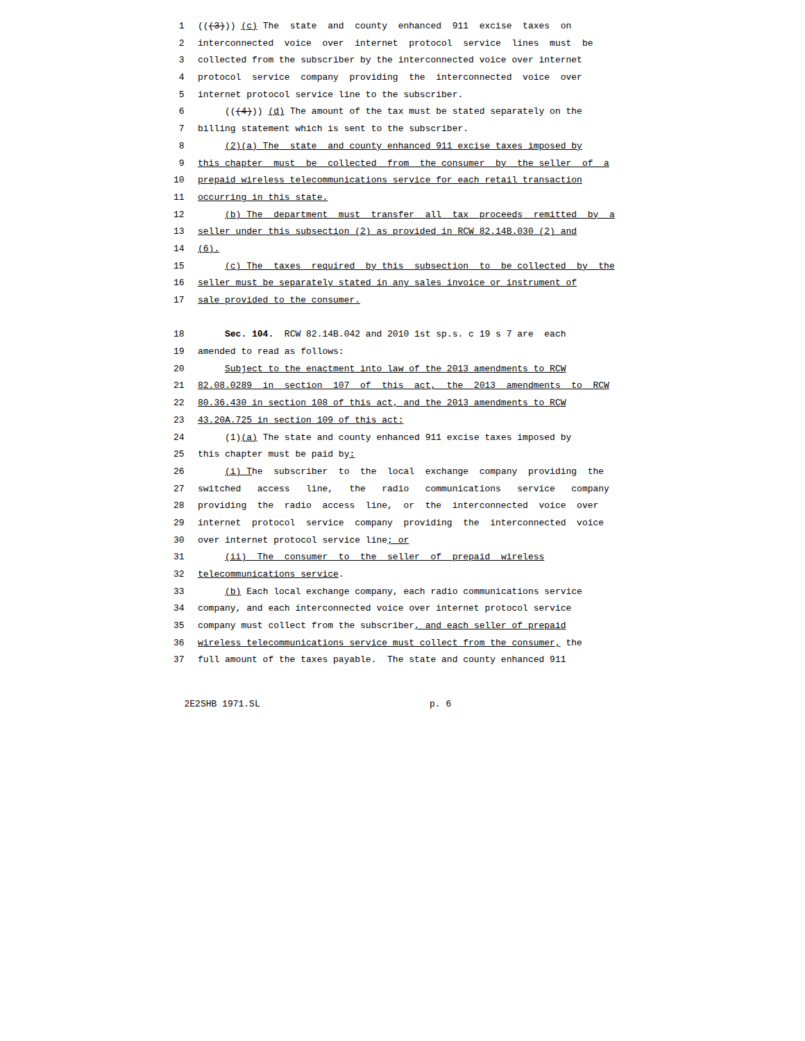1(((3))) (c) The state and county enhanced 911 excise taxes on
2 interconnected voice over internet protocol service lines must be
3 collected from the subscriber by the interconnected voice over internet
4 protocol service company providing the interconnected voice over
5 internet protocol service line to the subscriber.
6 (((4))) (d) The amount of the tax must be stated separately on the
7 billing statement which is sent to the subscriber.
8 (2)(a) The state and county enhanced 911 excise taxes imposed by
9 this chapter must be collected from the consumer by the seller of a
10 prepaid wireless telecommunications service for each retail transaction
11 occurring in this state.
12 (b) The department must transfer all tax proceeds remitted by a
13 seller under this subsection (2) as provided in RCW 82.14B.030 (2) and
14(6).
15 (c) The taxes required by this subsection to be collected by the
16 seller must be separately stated in any sales invoice or instrument of
17 sale provided to the consumer.
18 Sec. 104. RCW 82.14B.042 and 2010 1st sp.s. c 19 s 7 are each
19 amended to read as follows:
20 Subject to the enactment into law of the 2013 amendments to RCW
2182.08.0289 in section 107 of this act, the 2013 amendments to RCW
2280.36.430 in section 108 of this act, and the 2013 amendments to RCW
2343.20A.725 in section 109 of this act:
24 (1)(a) The state and county enhanced 911 excise taxes imposed by
25 this chapter must be paid by:
26 (i) The subscriber to the local exchange company providing the
27 switched access line, the radio communications service company
28 providing the radio access line, or the interconnected voice over
29 internet protocol service company providing the interconnected voice
30 over internet protocol service line; or
31 (ii) The consumer to the seller of prepaid wireless
32 telecommunications service.
33 (b) Each local exchange company, each radio communications service
34 company, and each interconnected voice over internet protocol service
35 company must collect from the subscriber, and each seller of prepaid
36 wireless telecommunications service must collect from the consumer, the
37 full amount of the taxes payable. The state and county enhanced 911
2E2SHB 1971.SL
p. 6